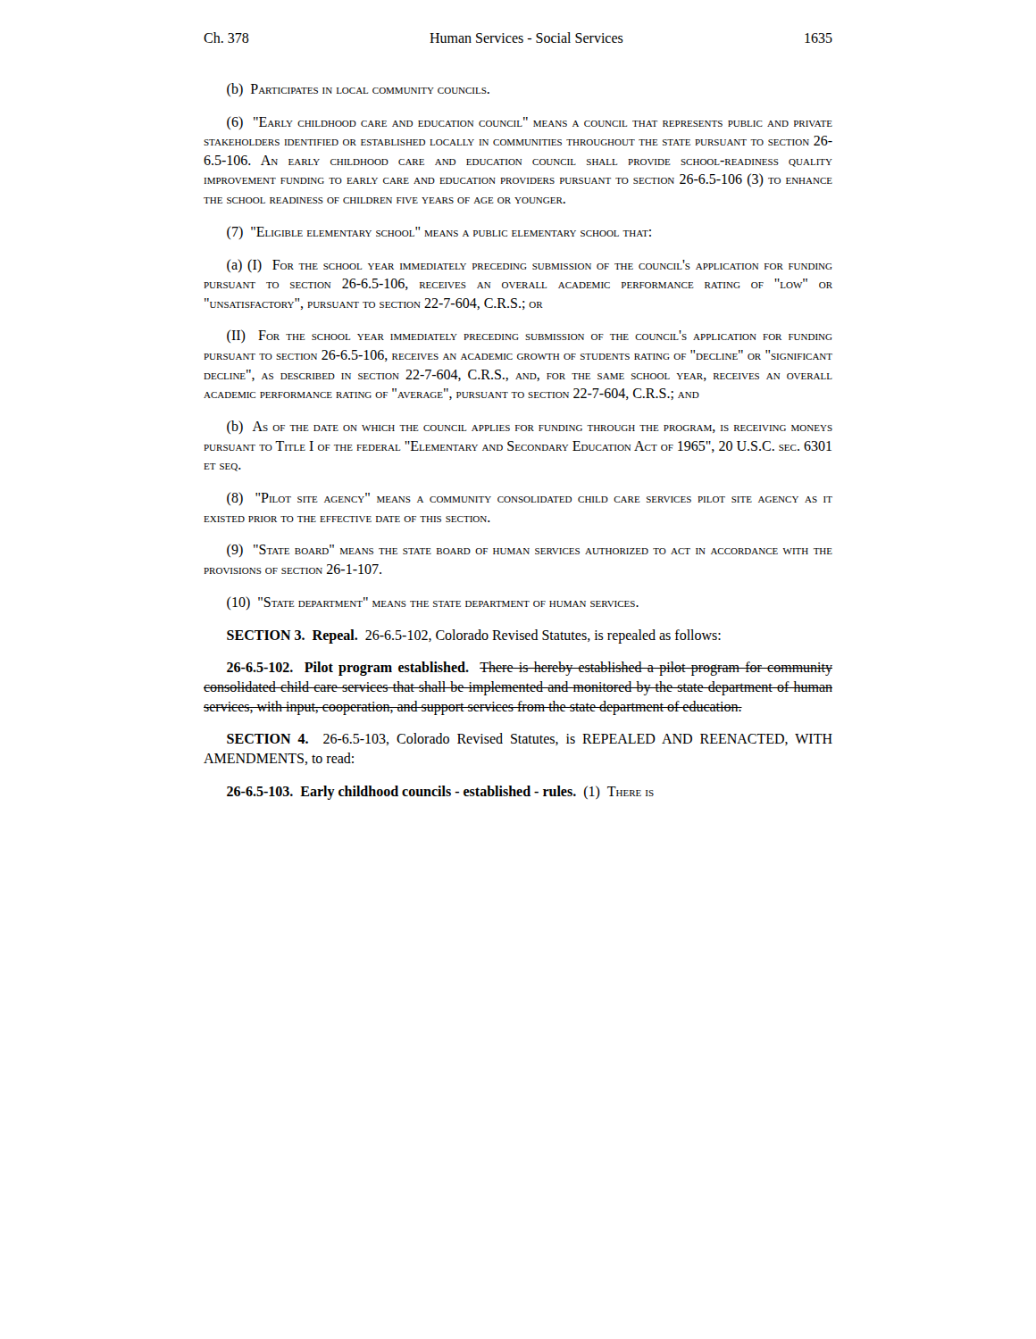Ch. 378 Human Services - Social Services 1635
(b) Participates in local community councils.
(6) "Early childhood care and education council" means a council that represents public and private stakeholders identified or established locally in communities throughout the state pursuant to section 26-6.5-106. An early childhood care and education council shall provide school-readiness quality improvement funding to early care and education providers pursuant to section 26-6.5-106 (3) to enhance the school readiness of children five years of age or younger.
(7) "Eligible elementary school" means a public elementary school that:
(a) (I) For the school year immediately preceding submission of the council's application for funding pursuant to section 26-6.5-106, receives an overall academic performance rating of "low" or "unsatisfactory", pursuant to section 22-7-604, C.R.S.; or
(II) For the school year immediately preceding submission of the council's application for funding pursuant to section 26-6.5-106, receives an academic growth of students rating of "decline" or "significant decline", as described in section 22-7-604, C.R.S., and, for the same school year, receives an overall academic performance rating of "average", pursuant to section 22-7-604, C.R.S.; and
(b) As of the date on which the council applies for funding through the program, is receiving moneys pursuant to Title I of the federal "Elementary and Secondary Education Act of 1965", 20 U.S.C. sec. 6301 et seq.
(8) "Pilot site agency" means a community consolidated child care services pilot site agency as it existed prior to the effective date of this section.
(9) "State board" means the state board of human services authorized to act in accordance with the provisions of section 26-1-107.
(10) "State department" means the state department of human services.
SECTION 3. Repeal. 26-6.5-102, Colorado Revised Statutes, is repealed as follows:
26-6.5-102. Pilot program established. There is hereby established a pilot program for community consolidated child care services that shall be implemented and monitored by the state department of human services, with input, cooperation, and support services from the state department of education.
SECTION 4. 26-6.5-103, Colorado Revised Statutes, is REPEALED AND REENACTED, WITH AMENDMENTS, to read:
26-6.5-103. Early childhood councils - established - rules. (1) There is